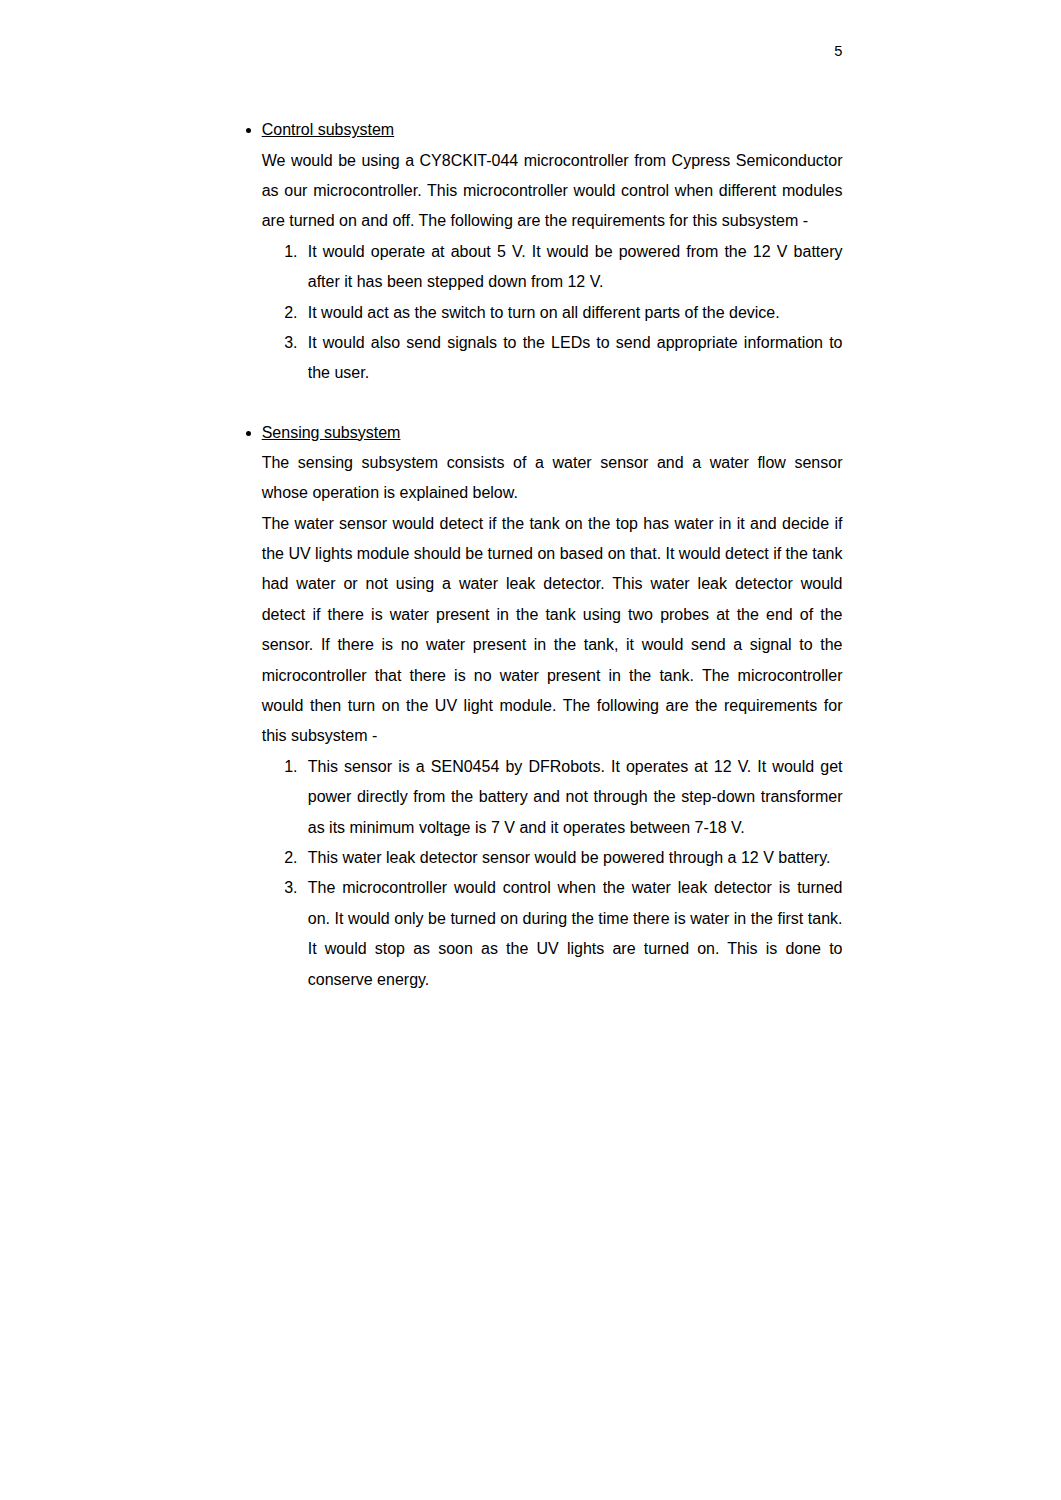5
Control subsystem
We would be using a CY8CKIT-044 microcontroller from Cypress Semiconductor as our microcontroller. This microcontroller would control when different modules are turned on and off. The following are the requirements for this subsystem -
It would operate at about 5 V. It would be powered from the 12 V battery after it has been stepped down from 12 V.
It would act as the switch to turn on all different parts of the device.
It would also send signals to the LEDs to send appropriate information to the user.
Sensing subsystem
The sensing subsystem consists of a water sensor and a water flow sensor whose operation is explained below.
The water sensor would detect if the tank on the top has water in it and decide if the UV lights module should be turned on based on that. It would detect if the tank had water or not using a water leak detector. This water leak detector would detect if there is water present in the tank using two probes at the end of the sensor. If there is no water present in the tank, it would send a signal to the microcontroller that there is no water present in the tank. The microcontroller would then turn on the UV light module. The following are the requirements for this subsystem -
This sensor is a SEN0454 by DFRobots. It operates at 12 V. It would get power directly from the battery and not through the step-down transformer as its minimum voltage is 7 V and it operates between 7-18 V.
This water leak detector sensor would be powered through a 12 V battery.
The microcontroller would control when the water leak detector is turned on. It would only be turned on during the time there is water in the first tank. It would stop as soon as the UV lights are turned on. This is done to conserve energy.